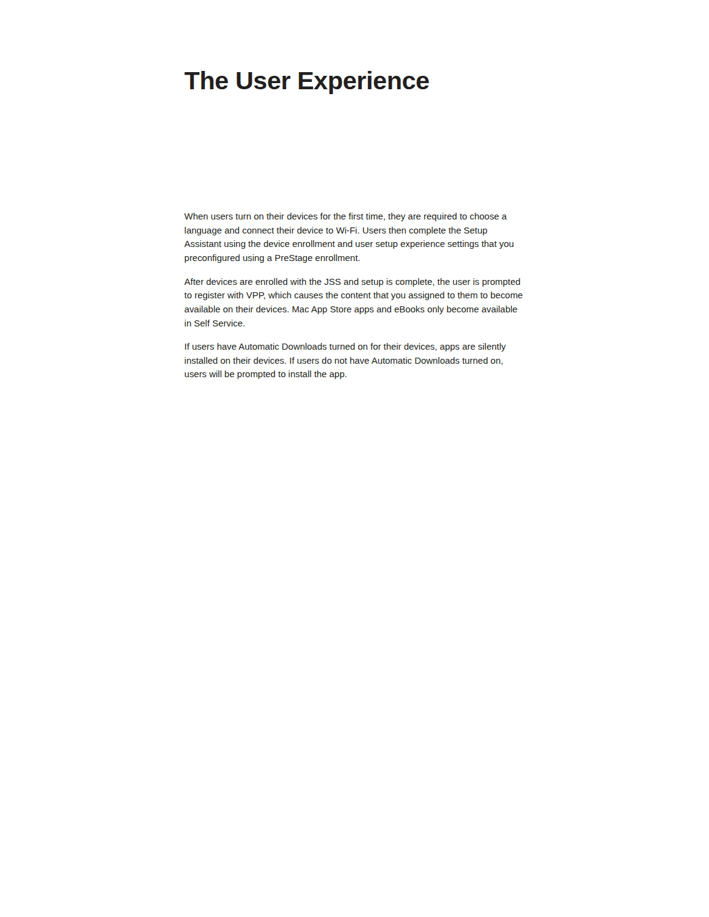The User Experience
When users turn on their devices for the first time, they are required to choose a language and connect their device to Wi-Fi. Users then complete the Setup Assistant using the device enrollment and user setup experience settings that you preconfigured using a PreStage enrollment.
After devices are enrolled with the JSS and setup is complete, the user is prompted to register with VPP, which causes the content that you assigned to them to become available on their devices. Mac App Store apps and eBooks only become available in Self Service.
If users have Automatic Downloads turned on for their devices, apps are silently installed on their devices. If users do not have Automatic Downloads turned on, users will be prompted to install the app.